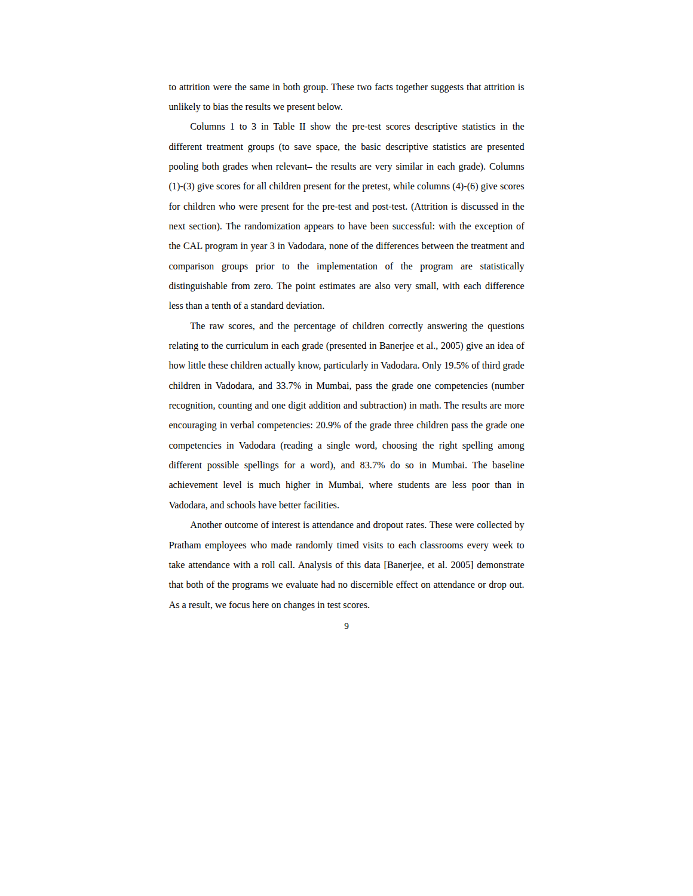to attrition were the same in both group. These two facts together suggests that attrition is unlikely to bias the results we present below.
Columns 1 to 3 in Table II show the pre-test scores descriptive statistics in the different treatment groups (to save space, the basic descriptive statistics are presented pooling both grades when relevant– the results are very similar in each grade). Columns (1)-(3) give scores for all children present for the pretest, while columns (4)-(6) give scores for children who were present for the pre-test and post-test. (Attrition is discussed in the next section). The randomization appears to have been successful: with the exception of the CAL program in year 3 in Vadodara, none of the differences between the treatment and comparison groups prior to the implementation of the program are statistically distinguishable from zero. The point estimates are also very small, with each difference less than a tenth of a standard deviation.
The raw scores, and the percentage of children correctly answering the questions relating to the curriculum in each grade (presented in Banerjee et al., 2005) give an idea of how little these children actually know, particularly in Vadodara. Only 19.5% of third grade children in Vadodara, and 33.7% in Mumbai, pass the grade one competencies (number recognition, counting and one digit addition and subtraction) in math. The results are more encouraging in verbal competencies: 20.9% of the grade three children pass the grade one competencies in Vadodara (reading a single word, choosing the right spelling among different possible spellings for a word), and 83.7% do so in Mumbai. The baseline achievement level is much higher in Mumbai, where students are less poor than in Vadodara, and schools have better facilities.
Another outcome of interest is attendance and dropout rates. These were collected by Pratham employees who made randomly timed visits to each classrooms every week to take attendance with a roll call. Analysis of this data [Banerjee, et al. 2005] demonstrate that both of the programs we evaluate had no discernible effect on attendance or drop out. As a result, we focus here on changes in test scores.
9